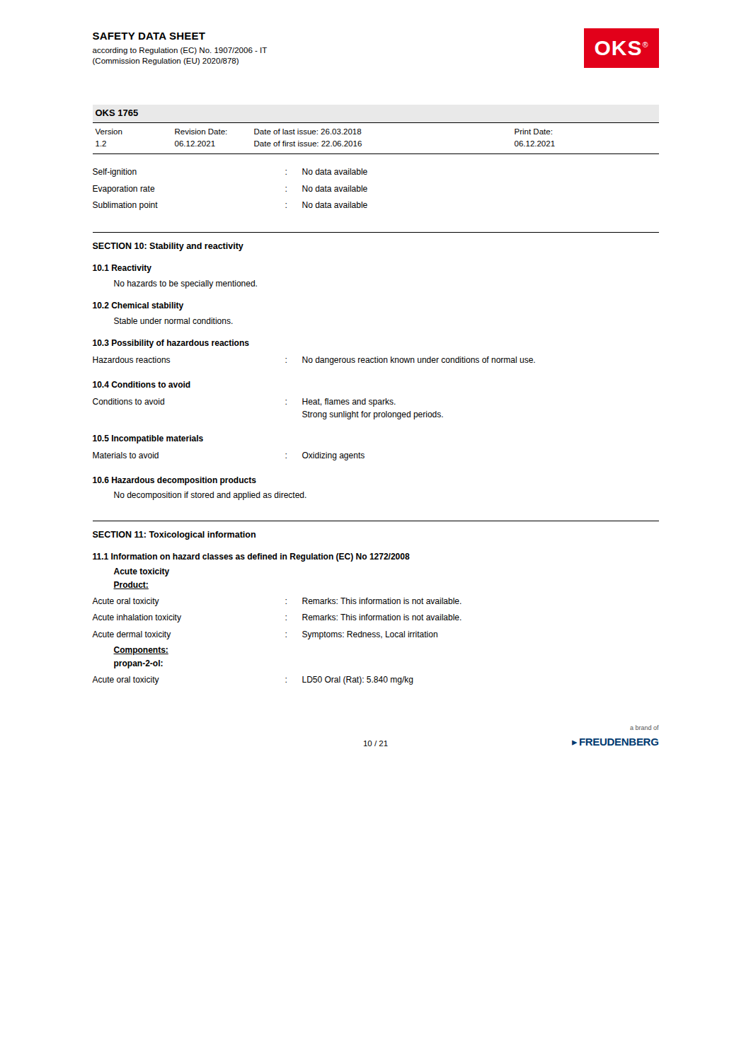SAFETY DATA SHEET
according to Regulation (EC) No. 1907/2006 - IT
(Commission Regulation (EU) 2020/878)
OKS®
OKS 1765
| Version 1.2 | Revision Date: 06.12.2021 | Date of last issue: 26.03.2018 Date of first issue: 22.06.2016 | Print Date: 06.12.2021 |
| Self-ignition | : | No data available |
| Evaporation rate | : | No data available |
| Sublimation point | : | No data available |
SECTION 10: Stability and reactivity
10.1 Reactivity
No hazards to be specially mentioned.
10.2 Chemical stability
Stable under normal conditions.
10.3 Possibility of hazardous reactions
| Hazardous reactions | : | No dangerous reaction known under conditions of normal use. |
10.4 Conditions to avoid
| Conditions to avoid | : | Heat, flames and sparks. Strong sunlight for prolonged periods. |
10.5 Incompatible materials
| Materials to avoid | : | Oxidizing agents |
10.6 Hazardous decomposition products
No decomposition if stored and applied as directed.
SECTION 11: Toxicological information
11.1 Information on hazard classes as defined in Regulation (EC) No 1272/2008
Acute toxicity
Product:
| Acute oral toxicity | : | Remarks: This information is not available. |
| Acute inhalation toxicity | : | Remarks: This information is not available. |
| Acute dermal toxicity | : | Symptoms: Redness, Local irritation |
Components:
propan-2-ol:
| Acute oral toxicity | : | LD50 Oral (Rat): 5.840 mg/kg |
10 / 21
a brand of
▸FREUDENBERG